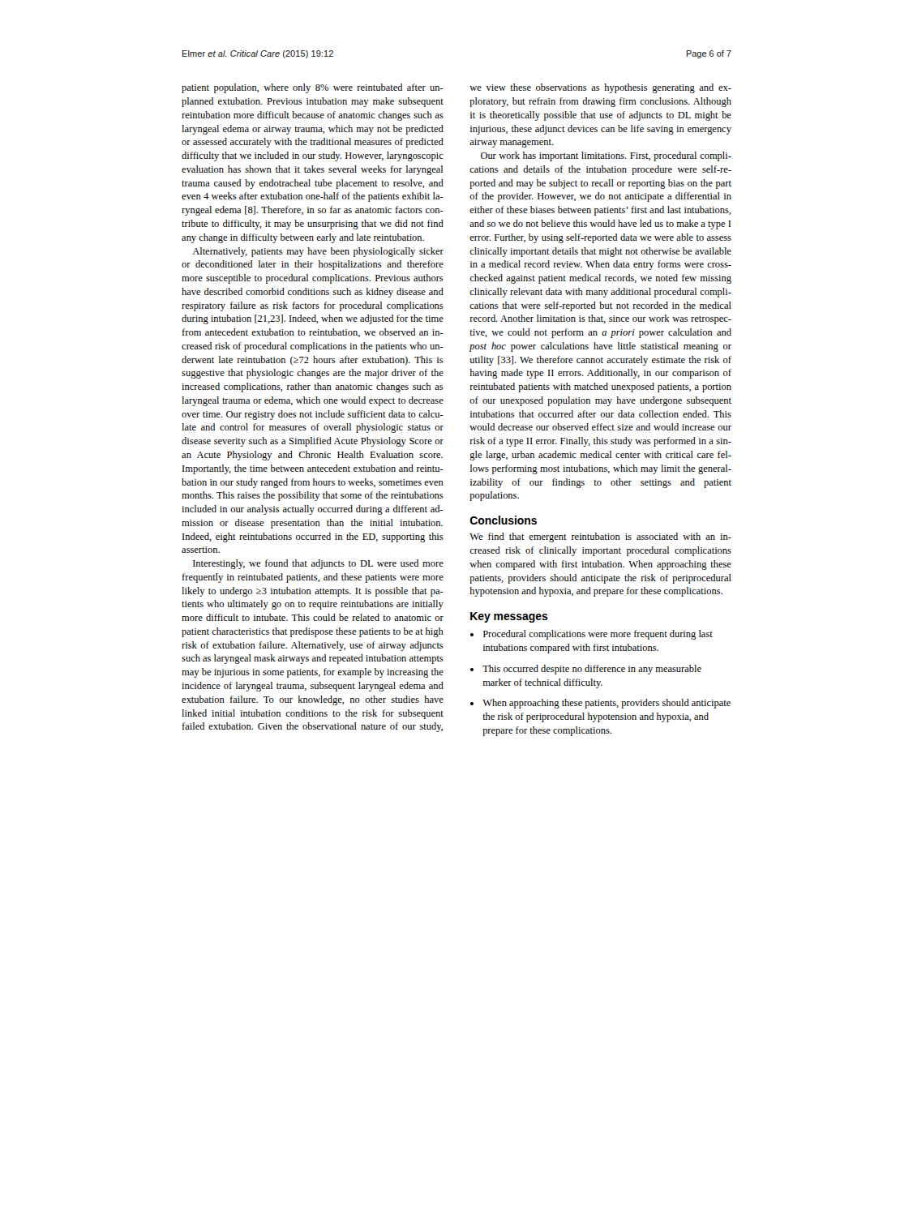Elmer et al. Critical Care (2015) 19:12
Page 6 of 7
patient population, where only 8% were reintubated after unplanned extubation. Previous intubation may make subsequent reintubation more difficult because of anatomic changes such as laryngeal edema or airway trauma, which may not be predicted or assessed accurately with the traditional measures of predicted difficulty that we included in our study. However, laryngoscopic evaluation has shown that it takes several weeks for laryngeal trauma caused by endotracheal tube placement to resolve, and even 4 weeks after extubation one-half of the patients exhibit laryngeal edema [8]. Therefore, in so far as anatomic factors contribute to difficulty, it may be unsurprising that we did not find any change in difficulty between early and late reintubation.
Alternatively, patients may have been physiologically sicker or deconditioned later in their hospitalizations and therefore more susceptible to procedural complications. Previous authors have described comorbid conditions such as kidney disease and respiratory failure as risk factors for procedural complications during intubation [21,23]. Indeed, when we adjusted for the time from antecedent extubation to reintubation, we observed an increased risk of procedural complications in the patients who underwent late reintubation (≥72 hours after extubation). This is suggestive that physiologic changes are the major driver of the increased complications, rather than anatomic changes such as laryngeal trauma or edema, which one would expect to decrease over time. Our registry does not include sufficient data to calculate and control for measures of overall physiologic status or disease severity such as a Simplified Acute Physiology Score or an Acute Physiology and Chronic Health Evaluation score. Importantly, the time between antecedent extubation and reintubation in our study ranged from hours to weeks, sometimes even months. This raises the possibility that some of the reintubations included in our analysis actually occurred during a different admission or disease presentation than the initial intubation. Indeed, eight reintubations occurred in the ED, supporting this assertion.
Interestingly, we found that adjuncts to DL were used more frequently in reintubated patients, and these patients were more likely to undergo ≥3 intubation attempts. It is possible that patients who ultimately go on to require reintubations are initially more difficult to intubate. This could be related to anatomic or patient characteristics that predispose these patients to be at high risk of extubation failure. Alternatively, use of airway adjuncts such as laryngeal mask airways and repeated intubation attempts may be injurious in some patients, for example by increasing the incidence of laryngeal trauma, subsequent laryngeal edema and extubation failure. To our knowledge, no other studies have linked initial intubation conditions to the risk for subsequent failed extubation. Given the observational nature of our study, we view these observations as hypothesis generating and exploratory, but refrain from drawing firm conclusions. Although it is theoretically possible that use of adjuncts to DL might be injurious, these adjunct devices can be life saving in emergency airway management.
Our work has important limitations. First, procedural complications and details of the intubation procedure were self-reported and may be subject to recall or reporting bias on the part of the provider. However, we do not anticipate a differential in either of these biases between patients’ first and last intubations, and so we do not believe this would have led us to make a type I error. Further, by using self-reported data we were able to assess clinically important details that might not otherwise be available in a medical record review. When data entry forms were crosschecked against patient medical records, we noted few missing clinically relevant data with many additional procedural complications that were self-reported but not recorded in the medical record. Another limitation is that, since our work was retrospective, we could not perform an a priori power calculation and post hoc power calculations have little statistical meaning or utility [33]. We therefore cannot accurately estimate the risk of having made type II errors. Additionally, in our comparison of reintubated patients with matched unexposed patients, a portion of our unexposed population may have undergone subsequent intubations that occurred after our data collection ended. This would decrease our observed effect size and would increase our risk of a type II error. Finally, this study was performed in a single large, urban academic medical center with critical care fellows performing most intubations, which may limit the generalizability of our findings to other settings and patient populations.
Conclusions
We find that emergent reintubation is associated with an increased risk of clinically important procedural complications when compared with first intubation. When approaching these patients, providers should anticipate the risk of periprocedural hypotension and hypoxia, and prepare for these complications.
Key messages
Procedural complications were more frequent during last intubations compared with first intubations.
This occurred despite no difference in any measurable marker of technical difficulty.
When approaching these patients, providers should anticipate the risk of periprocedural hypotension and hypoxia, and prepare for these complications.